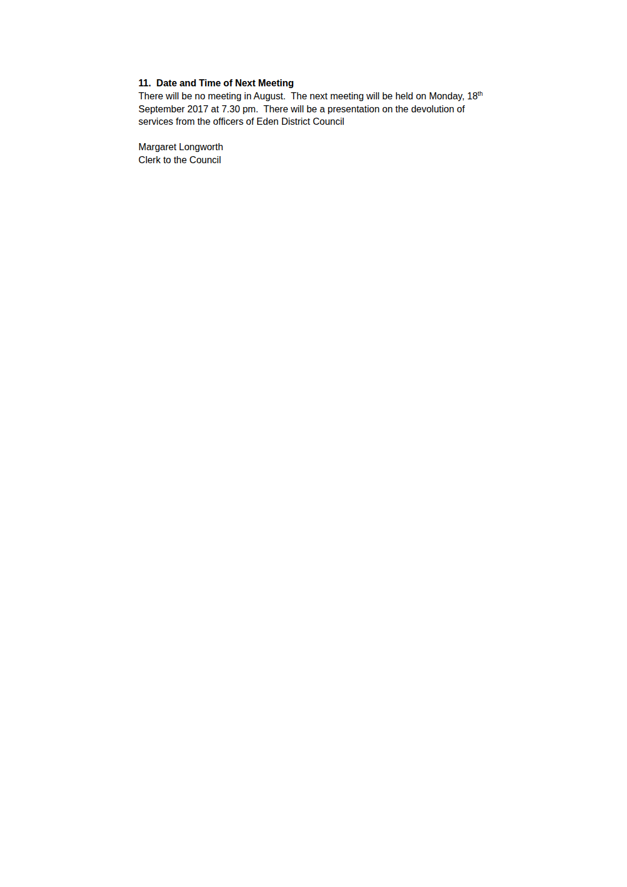11. Date and Time of Next Meeting
There will be no meeting in August. The next meeting will be held on Monday, 18th September 2017 at 7.30 pm. There will be a presentation on the devolution of services from the officers of Eden District Council
Margaret Longworth
Clerk to the Council